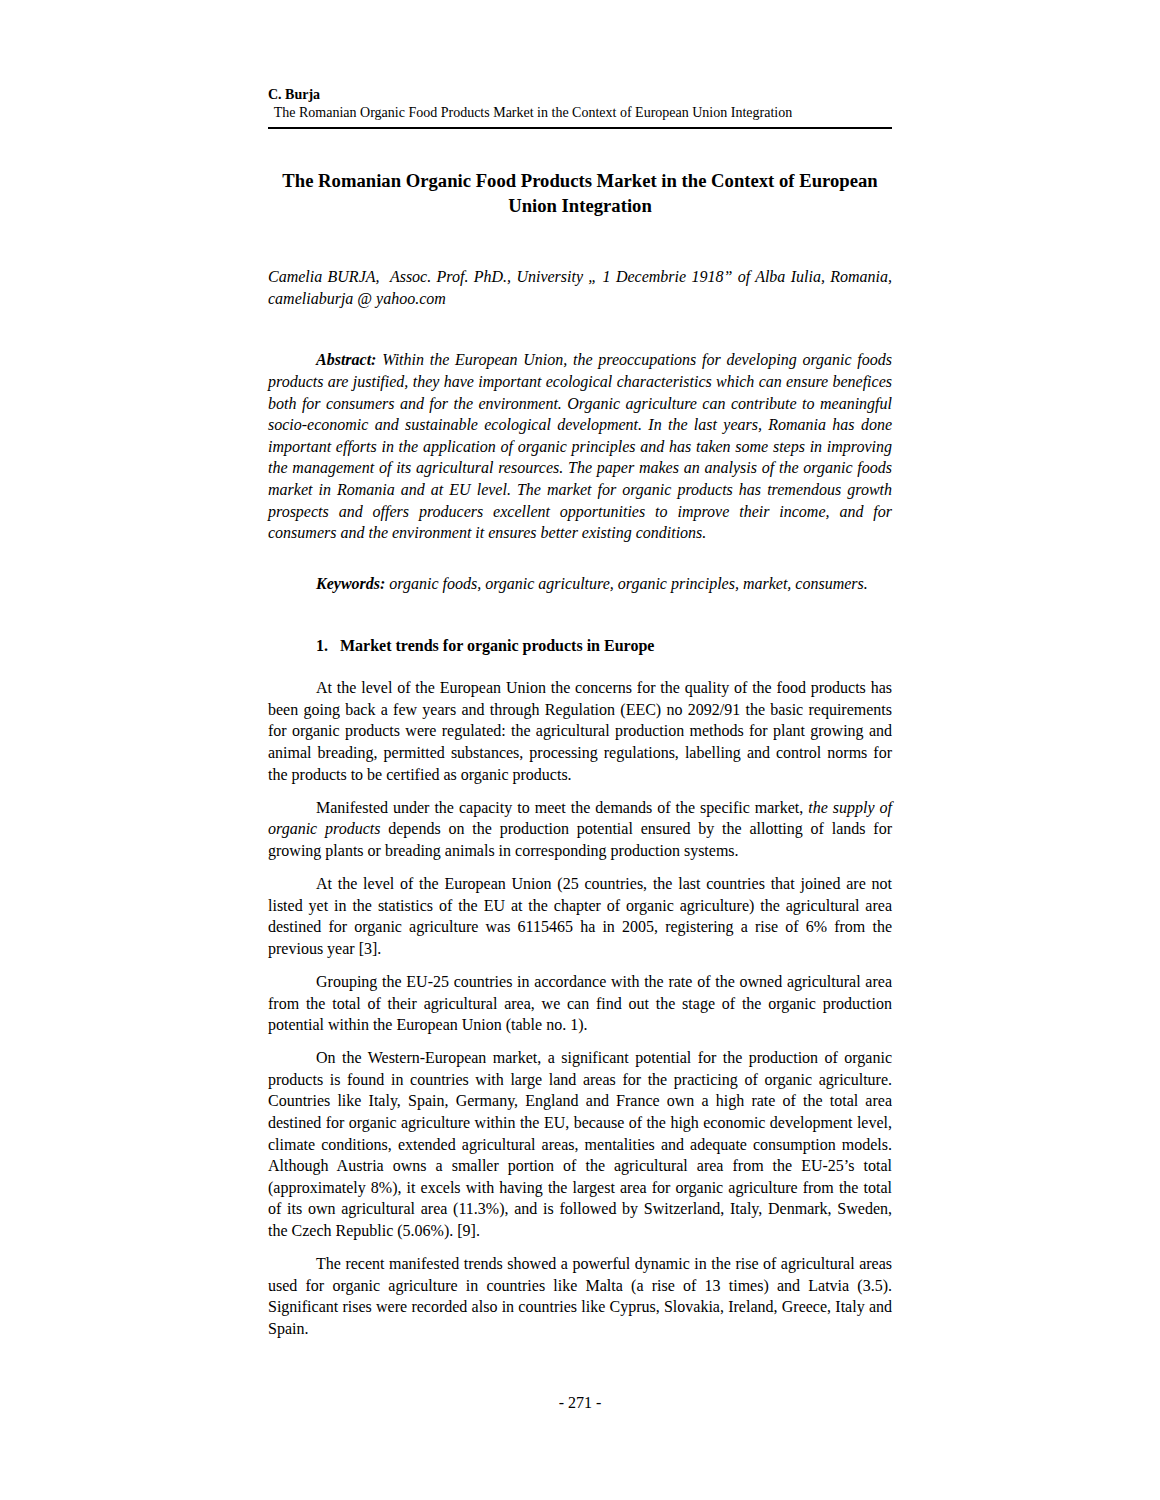C. Burja
The Romanian Organic Food Products Market in the Context of European Union Integration
The Romanian Organic Food Products Market in the Context of European
Union Integration
Camelia BURJA, Assoc. Prof. PhD., University „ 1 Decembrie 1918” of Alba Iulia, Romania, cameliaburja @ yahoo.com
Abstract: Within the European Union, the preoccupations for developing organic foods products are justified, they have important ecological characteristics which can ensure benefices both for consumers and for the environment. Organic agriculture can contribute to meaningful socio-economic and sustainable ecological development. In the last years, Romania has done important efforts in the application of organic principles and has taken some steps in improving the management of its agricultural resources. The paper makes an analysis of the organic foods market in Romania and at EU level. The market for organic products has tremendous growth prospects and offers producers excellent opportunities to improve their income, and for consumers and the environment it ensures better existing conditions.
Keywords: organic foods, organic agriculture, organic principles, market, consumers.
1. Market trends for organic products in Europe
At the level of the European Union the concerns for the quality of the food products has been going back a few years and through Regulation (EEC) no 2092/91 the basic requirements for organic products were regulated: the agricultural production methods for plant growing and animal breading, permitted substances, processing regulations, labelling and control norms for the products to be certified as organic products.
Manifested under the capacity to meet the demands of the specific market, the supply of organic products depends on the production potential ensured by the allotting of lands for growing plants or breading animals in corresponding production systems.
At the level of the European Union (25 countries, the last countries that joined are not listed yet in the statistics of the EU at the chapter of organic agriculture) the agricultural area destined for organic agriculture was 6115465 ha in 2005, registering a rise of 6% from the previous year [3].
Grouping the EU-25 countries in accordance with the rate of the owned agricultural area from the total of their agricultural area, we can find out the stage of the organic production potential within the European Union (table no. 1).
On the Western-European market, a significant potential for the production of organic products is found in countries with large land areas for the practicing of organic agriculture. Countries like Italy, Spain, Germany, England and France own a high rate of the total area destined for organic agriculture within the EU, because of the high economic development level, climate conditions, extended agricultural areas, mentalities and adequate consumption models. Although Austria owns a smaller portion of the agricultural area from the EU-25’s total (approximately 8%), it excels with having the largest area for organic agriculture from the total of its own agricultural area (11.3%), and is followed by Switzerland, Italy, Denmark, Sweden, the Czech Republic (5.06%). [9].
The recent manifested trends showed a powerful dynamic in the rise of agricultural areas used for organic agriculture in countries like Malta (a rise of 13 times) and Latvia (3.5). Significant rises were recorded also in countries like Cyprus, Slovakia, Ireland, Greece, Italy and Spain.
- 271 -